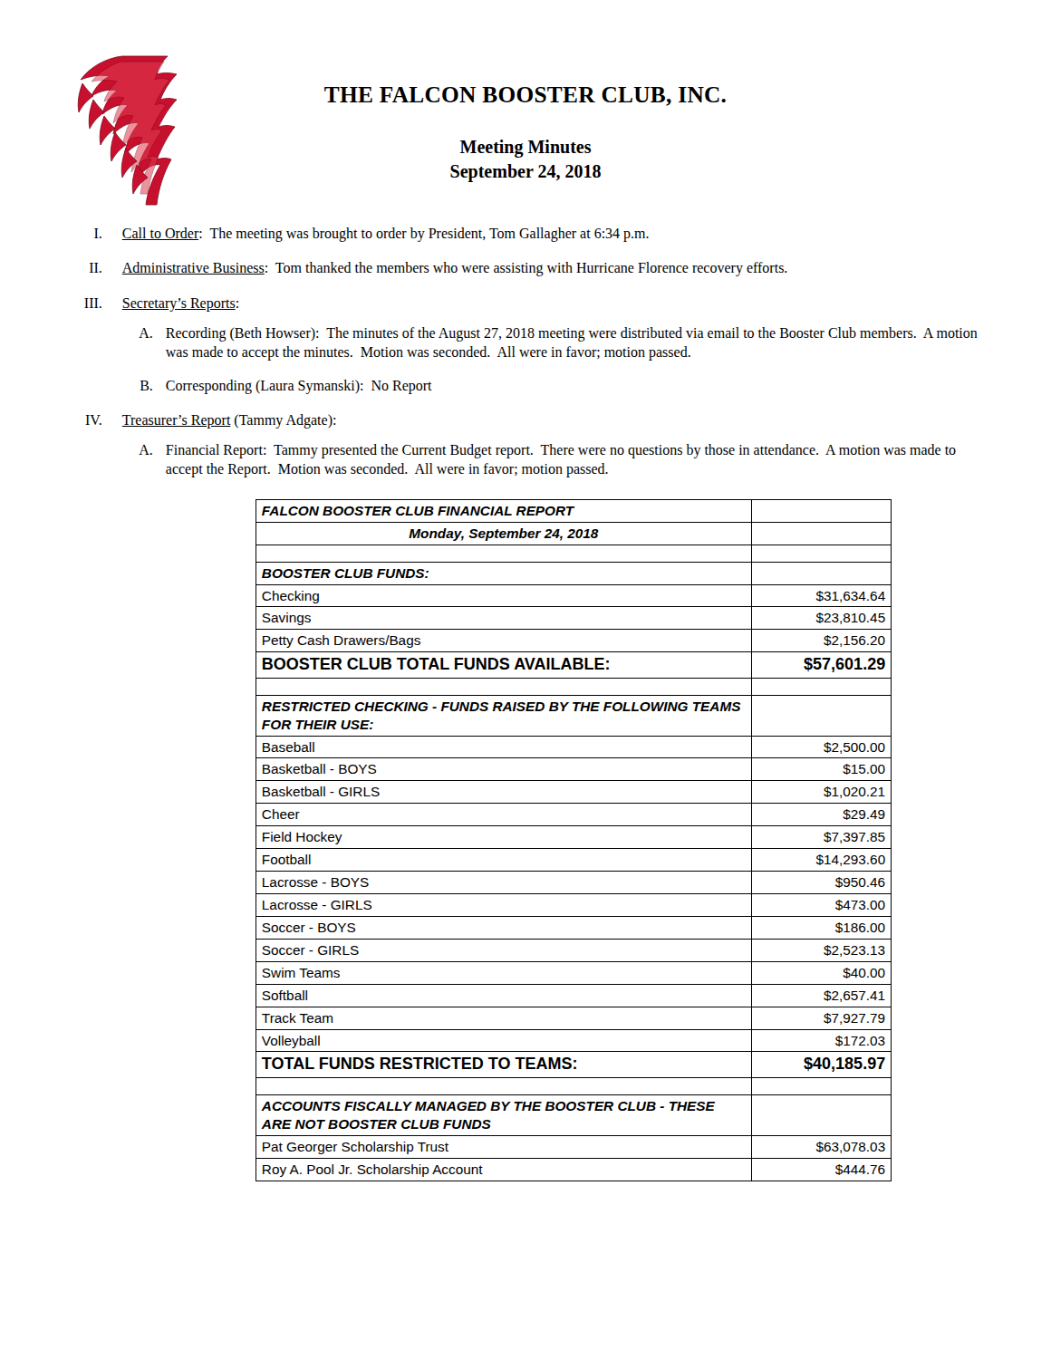THE FALCON BOOSTER CLUB, INC.
Meeting Minutes
September 24, 2018
Call to Order: The meeting was brought to order by President, Tom Gallagher at 6:34 p.m.
Administrative Business: Tom thanked the members who were assisting with Hurricane Florence recovery efforts.
Secretary’s Reports:
Recording (Beth Howser): The minutes of the August 27, 2018 meeting were distributed via email to the Booster Club members. A motion was made to accept the minutes. Motion was seconded. All were in favor; motion passed.
Corresponding (Laura Symanski): No Report
Treasurer’s Report (Tammy Adgate):
Financial Report: Tammy presented the Current Budget report. There were no questions by those in attendance. A motion was made to accept the Report. Motion was seconded. All were in favor; motion passed.
| FALCON BOOSTER CLUB FINANCIAL REPORT | |
| Monday, September 24, 2018 | |
| BOOSTER CLUB FUNDS: | |
| Checking | $31,634.64 |
| Savings | $23,810.45 |
| Petty Cash Drawers/Bags | $2,156.20 |
| BOOSTER CLUB TOTAL FUNDS AVAILABLE: | $57,601.29 |
| RESTRICTED CHECKING - FUNDS RAISED BY THE FOLLOWING TEAMS FOR THEIR USE: | |
| Baseball | $2,500.00 |
| Basketball - BOYS | $15.00 |
| Basketball - GIRLS | $1,020.21 |
| Cheer | $29.49 |
| Field Hockey | $7,397.85 |
| Football | $14,293.60 |
| Lacrosse - BOYS | $950.46 |
| Lacrosse - GIRLS | $473.00 |
| Soccer - BOYS | $186.00 |
| Soccer - GIRLS | $2,523.13 |
| Swim Teams | $40.00 |
| Softball | $2,657.41 |
| Track Team | $7,927.79 |
| Volleyball | $172.03 |
| TOTAL FUNDS RESTRICTED TO TEAMS: | $40,185.97 |
| ACCOUNTS FISCALLY MANAGED BY THE BOOSTER CLUB - THESE ARE NOT BOOSTER CLUB FUNDS | |
| Pat Georger Scholarship Trust | $63,078.03 |
| Roy A. Pool Jr. Scholarship Account | $444.76 |